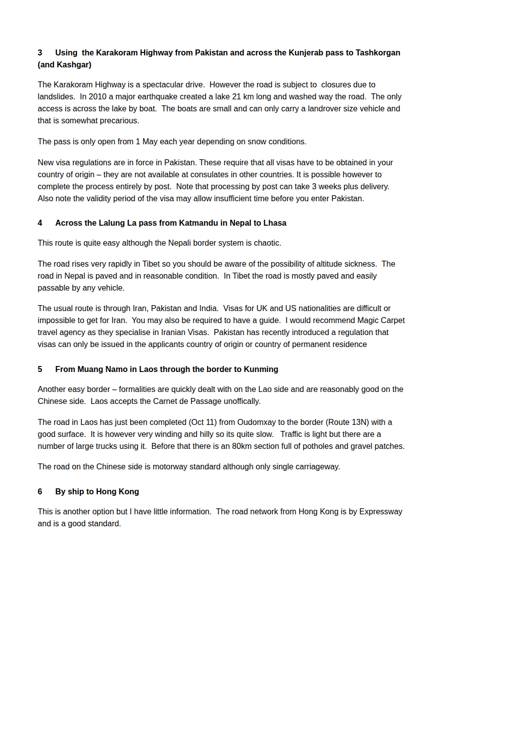3 Using the Karakoram Highway from Pakistan and across the Kunjerab pass to Tashkorgan (and Kashgar)
The Karakoram Highway is a spectacular drive. However the road is subject to closures due to landslides. In 2010 a major earthquake created a lake 21 km long and washed way the road. The only access is across the lake by boat. The boats are small and can only carry a landrover size vehicle and that is somewhat precarious.
The pass is only open from 1 May each year depending on snow conditions.
New visa regulations are in force in Pakistan. These require that all visas have to be obtained in your country of origin – they are not available at consulates in other countries. It is possible however to complete the process entirely by post. Note that processing by post can take 3 weeks plus delivery. Also note the validity period of the visa may allow insufficient time before you enter Pakistan.
4 Across the Lalung La pass from Katmandu in Nepal to Lhasa
This route is quite easy although the Nepali border system is chaotic.
The road rises very rapidly in Tibet so you should be aware of the possibility of altitude sickness. The road in Nepal is paved and in reasonable condition. In Tibet the road is mostly paved and easily passable by any vehicle.
The usual route is through Iran, Pakistan and India. Visas for UK and US nationalities are difficult or impossible to get for Iran. You may also be required to have a guide. I would recommend Magic Carpet travel agency as they specialise in Iranian Visas. Pakistan has recently introduced a regulation that visas can only be issued in the applicants country of origin or country of permanent residence
5 From Muang Namo in Laos through the border to Kunming
Another easy border – formalities are quickly dealt with on the Lao side and are reasonably good on the Chinese side. Laos accepts the Carnet de Passage unoffically.
The road in Laos has just been completed (Oct 11) from Oudomxay to the border (Route 13N) with a good surface. It is however very winding and hilly so its quite slow. Traffic is light but there are a number of large trucks using it. Before that there is an 80km section full of potholes and gravel patches.
The road on the Chinese side is motorway standard although only single carriageway.
6 By ship to Hong Kong
This is another option but I have little information. The road network from Hong Kong is by Expressway and is a good standard.